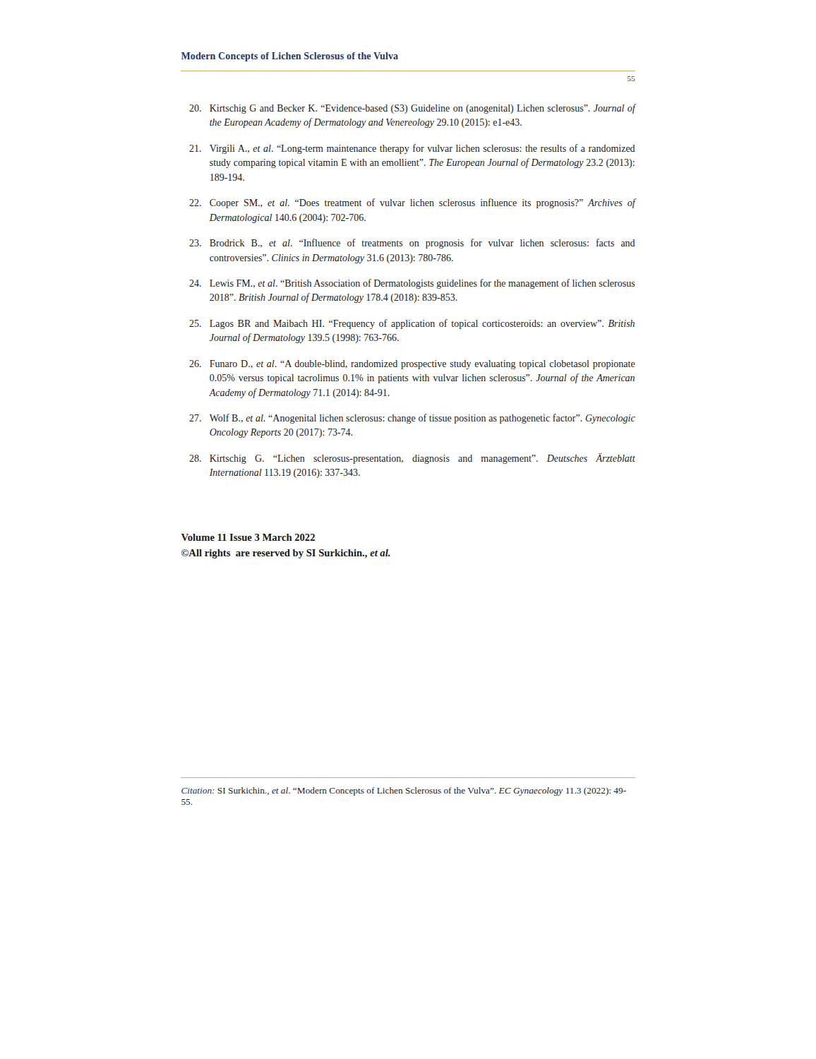Modern Concepts of Lichen Sclerosus of the Vulva
55
20. Kirtschig G and Becker K. “Evidence-based (S3) Guideline on (anogenital) Lichen sclerosus”. Journal of the European Academy of Dermatology and Venereology 29.10 (2015): e1-e43.
21. Virgili A., et al. “Long-term maintenance therapy for vulvar lichen sclerosus: the results of a randomized study comparing topical vitamin E with an emollient”. The European Journal of Dermatology 23.2 (2013): 189-194.
22. Cooper SM., et al. “Does treatment of vulvar lichen sclerosus influence its prognosis?” Archives of Dermatological 140.6 (2004): 702-706.
23. Brodrick B., et al. “Influence of treatments on prognosis for vulvar lichen sclerosus: facts and controversies”. Clinics in Dermatology 31.6 (2013): 780-786.
24. Lewis FM., et al. “British Association of Dermatologists guidelines for the management of lichen sclerosus 2018”. British Journal of Dermatology 178.4 (2018): 839-853.
25. Lagos BR and Maibach HI. “Frequency of application of topical corticosteroids: an overview”. British Journal of Dermatology 139.5 (1998): 763-766.
26. Funaro D., et al. “A double-blind, randomized prospective study evaluating topical clobetasol propionate 0.05% versus topical tacrolimus 0.1% in patients with vulvar lichen sclerosus”. Journal of the American Academy of Dermatology 71.1 (2014): 84-91.
27. Wolf B., et al. “Anogenital lichen sclerosus: change of tissue position as pathogenetic factor”. Gynecologic Oncology Reports 20 (2017): 73-74.
28. Kirtschig G. “Lichen sclerosus-presentation, diagnosis and management”. Deutsches Ärzteblatt International 113.19 (2016): 337-343.
Volume 11 Issue 3 March 2022
©All rights are reserved by SI Surkichin., et al.
Citation: SI Surkichin., et al. “Modern Concepts of Lichen Sclerosus of the Vulva”. EC Gynaecology 11.3 (2022): 49-55.